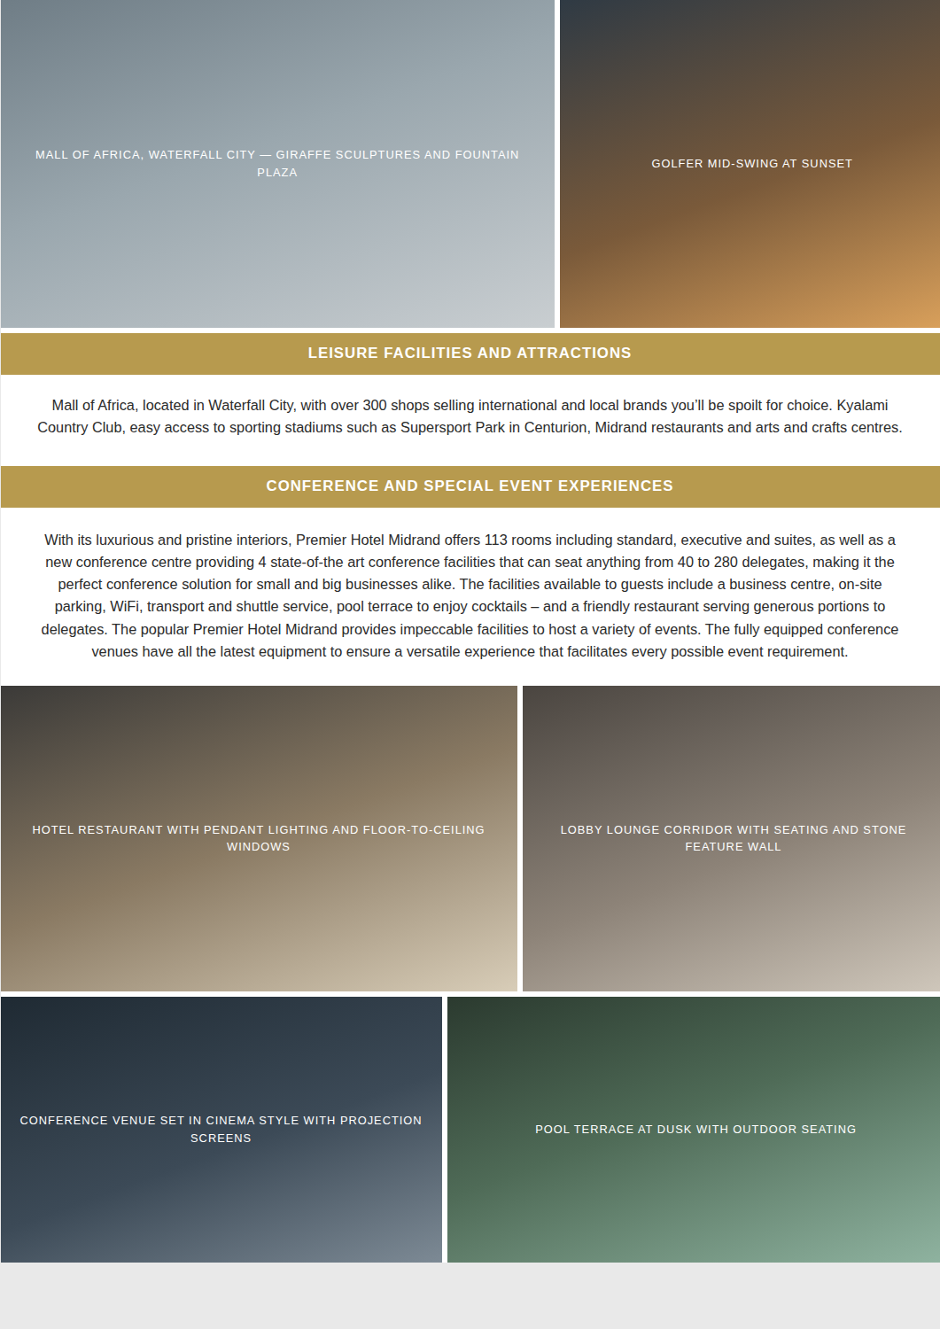Mall of Africa, Waterfall City — giraffe sculptures and fountain plaza
Golfer mid-swing at sunset
Leisure Facilities and Attractions
Mall of Africa, located in Waterfall City, with over 300 shops selling international and local brands you’ll be spoilt for choice. Kyalami Country Club, easy access to sporting stadiums such as Supersport Park in Centurion, Midrand restaurants and arts and crafts centres.
Conference and Special Event Experiences
With its luxurious and pristine interiors, Premier Hotel Midrand offers 113 rooms including standard, executive and suites, as well as a new conference centre providing 4 state-of-the art conference facilities that can seat anything from 40 to 280 delegates, making it the perfect conference solution for small and big businesses alike. The facilities available to guests include a business centre, on-site parking, WiFi, transport and shuttle service, pool terrace to enjoy cocktails – and a friendly restaurant serving generous portions to delegates. The popular Premier Hotel Midrand provides impeccable facilities to host a variety of events. The fully equipped conference venues have all the latest equipment to ensure a versatile experience that facilitates every possible event requirement.
Hotel restaurant with pendant lighting and floor-to-ceiling windows
Lobby lounge corridor with seating and stone feature wall
Conference venue set in cinema style with projection screens
Pool terrace at dusk with outdoor seating